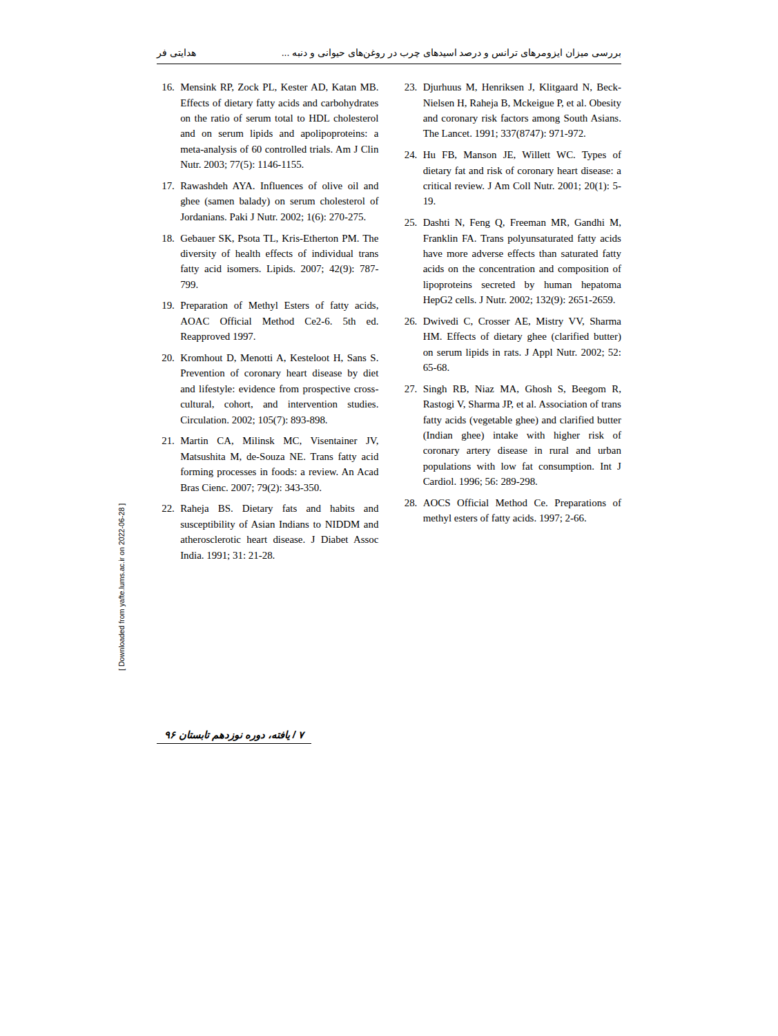بررسی میزان ایزومرهای ترانس و درصد اسیدهای چرب در روغن‌های حیوانی و دنبه ...
هدایتی فر
16. Mensink RP, Zock PL, Kester AD, Katan MB. Effects of dietary fatty acids and carbohydrates on the ratio of serum total to HDL cholesterol and on serum lipids and apolipoproteins: a meta-analysis of 60 controlled trials. Am J Clin Nutr. 2003; 77(5): 1146-1155.
17. Rawashdeh AYA. Influences of olive oil and ghee (samen balady) on serum cholesterol of Jordanians. Paki J Nutr. 2002; 1(6): 270-275.
18. Gebauer SK, Psota TL, Kris-Etherton PM. The diversity of health effects of individual trans fatty acid isomers. Lipids. 2007; 42(9): 787-799.
19. Preparation of Methyl Esters of fatty acids, AOAC Official Method Ce2-6. 5th ed. Reapproved 1997.
20. Kromhout D, Menotti A, Kesteloot H, Sans S. Prevention of coronary heart disease by diet and lifestyle: evidence from prospective cross-cultural, cohort, and intervention studies. Circulation. 2002; 105(7): 893-898.
21. Martin CA, Milinsk MC, Visentainer JV, Matsushita M, de-Souza NE. Trans fatty acid forming processes in foods: a review. An Acad Bras Cienc. 2007; 79(2): 343-350.
22. Raheja BS. Dietary fats and habits and susceptibility of Asian Indians to NIDDM and atherosclerotic heart disease. J Diabet Assoc India. 1991; 31: 21-28.
23. Djurhuus M, Henriksen J, Klitgaard N, Beck-Nielsen H, Raheja B, Mckeigue P, et al. Obesity and coronary risk factors among South Asians. The Lancet. 1991; 337(8747): 971-972.
24. Hu FB, Manson JE, Willett WC. Types of dietary fat and risk of coronary heart disease: a critical review. J Am Coll Nutr. 2001; 20(1): 5-19.
25. Dashti N, Feng Q, Freeman MR, Gandhi M, Franklin FA. Trans polyunsaturated fatty acids have more adverse effects than saturated fatty acids on the concentration and composition of lipoproteins secreted by human hepatoma HepG2 cells. J Nutr. 2002; 132(9): 2651-2659.
26. Dwivedi C, Crosser AE, Mistry VV, Sharma HM. Effects of dietary ghee (clarified butter) on serum lipids in rats. J Appl Nutr. 2002; 52: 65-68.
27. Singh RB, Niaz MA, Ghosh S, Beegom R, Rastogi V, Sharma JP, et al. Association of trans fatty acids (vegetable ghee) and clarified butter (Indian ghee) intake with higher risk of coronary artery disease in rural and urban populations with low fat consumption. Int J Cardiol. 1996; 56: 289-298.
28. AOCS Official Method Ce. Preparations of methyl esters of fatty acids. 1997; 2-66.
۷ / یافته، دوره نوزدهم تابستان ۹۶
[ Downloaded from yafte.lums.ac.ir on 2022-06-28 ]